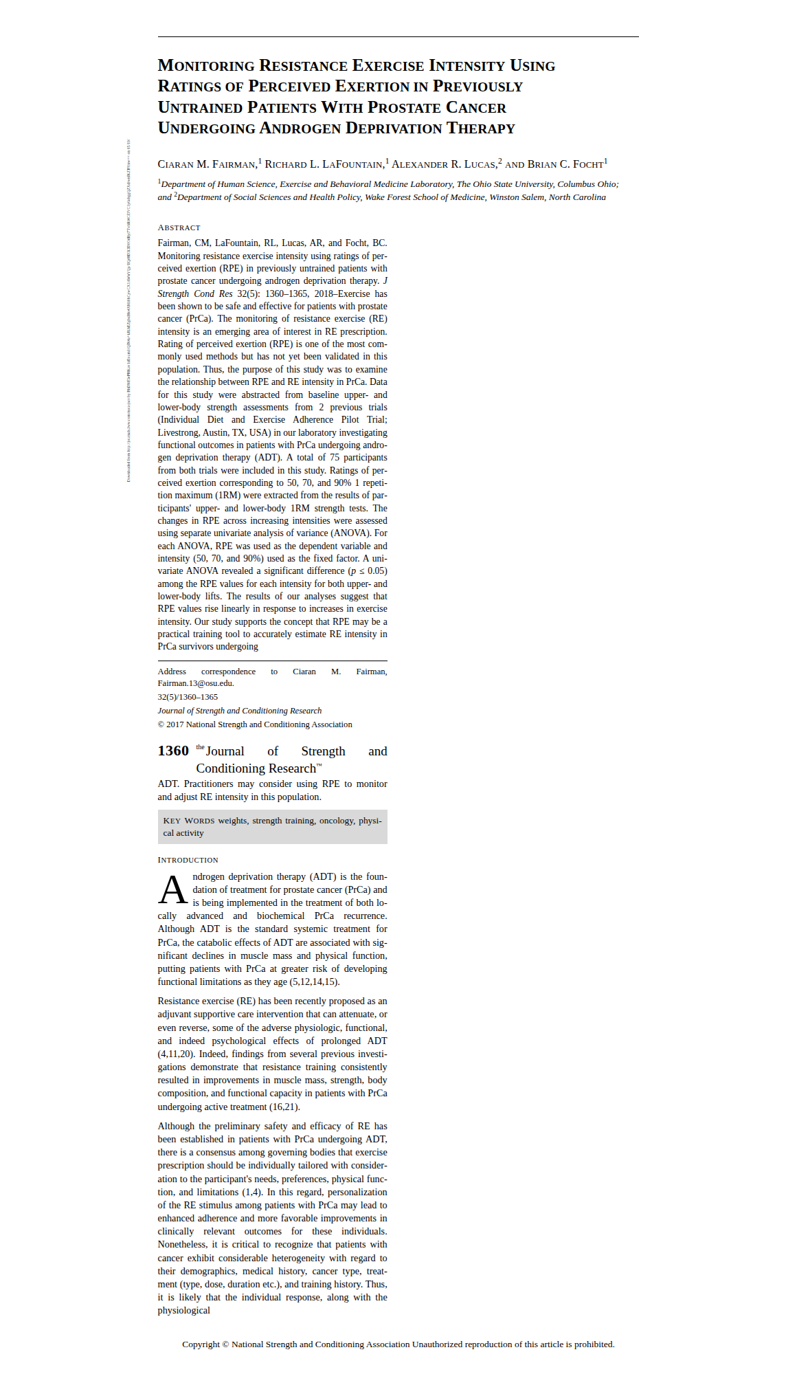Downloaded from http://journals.lww.com/nsca-jscr by BhDMf5ePHKav1zEoum1tQfN4a+kJLhEZgbsIHo4XMi0hCywCX1AWnYQp/IlQrHD3i3D0OdRyi7TvSRl4Cf3VC1y0abggQZXdtwnfKZBYnw== on 05/19/2021
MONITORING RESISTANCE EXERCISE INTENSITY USING
RATINGS OF PERCEIVED EXERTION IN PREVIOUSLY
UNTRAINED PATIENTS WITH PROSTATE CANCER
UNDERGOING ANDROGEN DEPRIVATION THERAPY
CIARAN M. FAIRMAN,1 RICHARD L. LAFOUNTAIN,1 ALEXANDER R. LUCAS,2 AND BRIAN C. FOCHT1
1Department of Human Science, Exercise and Behavioral Medicine Laboratory, The Ohio State University, Columbus Ohio;
and 2Department of Social Sciences and Health Policy, Wake Forest School of Medicine, Winston Salem, North Carolina
ABSTRACT
Fairman, CM, LaFountain, RL, Lucas, AR, and Focht, BC. Monitoring resistance exercise intensity using ratings of perceived exertion (RPE) in previously untrained patients with prostate cancer undergoing androgen deprivation therapy. J Strength Cond Res 32(5): 1360–1365, 2018–Exercise has been shown to be safe and effective for patients with prostate cancer (PrCa). The monitoring of resistance exercise (RE) intensity is an emerging area of interest in RE prescription. Rating of perceived exertion (RPE) is one of the most commonly used methods but has not yet been validated in this population. Thus, the purpose of this study was to examine the relationship between RPE and RE intensity in PrCa. Data for this study were abstracted from baseline upper- and lower-body strength assessments from 2 previous trials (Individual Diet and Exercise Adherence Pilot Trial; Livestrong, Austin, TX, USA) in our laboratory investigating functional outcomes in patients with PrCa undergoing androgen deprivation therapy (ADT). A total of 75 participants from both trials were included in this study. Ratings of perceived exertion corresponding to 50, 70, and 90% 1 repetition maximum (1RM) were extracted from the results of participants' upper- and lower-body 1RM strength tests. The changes in RPE across increasing intensities were assessed using separate univariate analysis of variance (ANOVA). For each ANOVA, RPE was used as the dependent variable and intensity (50, 70, and 90%) used as the fixed factor. A univariate ANOVA revealed a significant difference (p ≤ 0.05) among the RPE values for each intensity for both upper- and lower-body lifts. The results of our analyses suggest that RPE values rise linearly in response to increases in exercise intensity. Our study supports the concept that RPE may be a practical training tool to accurately estimate RE intensity in PrCa survivors undergoing
Address correspondence to Ciaran M. Fairman, Fairman.13@osu.edu.
32(5)/1360–1365
Journal of Strength and Conditioning Research
© 2017 National Strength and Conditioning Association
1360 the Journal of Strength and Conditioning Research™
ADT. Practitioners may consider using RPE to monitor and adjust RE intensity in this population.
KEY WORDS weights, strength training, oncology, physical activity
INTRODUCTION
Androgen deprivation therapy (ADT) is the foundation of treatment for prostate cancer (PrCa) and is being implemented in the treatment of both locally advanced and biochemical PrCa recurrence. Although ADT is the standard systemic treatment for PrCa, the catabolic effects of ADT are associated with significant declines in muscle mass and physical function, putting patients with PrCa at greater risk of developing functional limitations as they age (5,12,14,15).
Resistance exercise (RE) has been recently proposed as an adjuvant supportive care intervention that can attenuate, or even reverse, some of the adverse physiologic, functional, and indeed psychological effects of prolonged ADT (4,11,20). Indeed, findings from several previous investigations demonstrate that resistance training consistently resulted in improvements in muscle mass, strength, body composition, and functional capacity in patients with PrCa undergoing active treatment (16,21).
Although the preliminary safety and efficacy of RE has been established in patients with PrCa undergoing ADT, there is a consensus among governing bodies that exercise prescription should be individually tailored with consideration to the participant's needs, preferences, physical function, and limitations (1,4). In this regard, personalization of the RE stimulus among patients with PrCa may lead to enhanced adherence and more favorable improvements in clinically relevant outcomes for these individuals. Nonetheless, it is critical to recognize that patients with cancer exhibit considerable heterogeneity with regard to their demographics, medical history, cancer type, treatment (type, dose, duration etc.), and training history. Thus, it is likely that the individual response, along with the physiological
Copyright © National Strength and Conditioning Association Unauthorized reproduction of this article is prohibited.